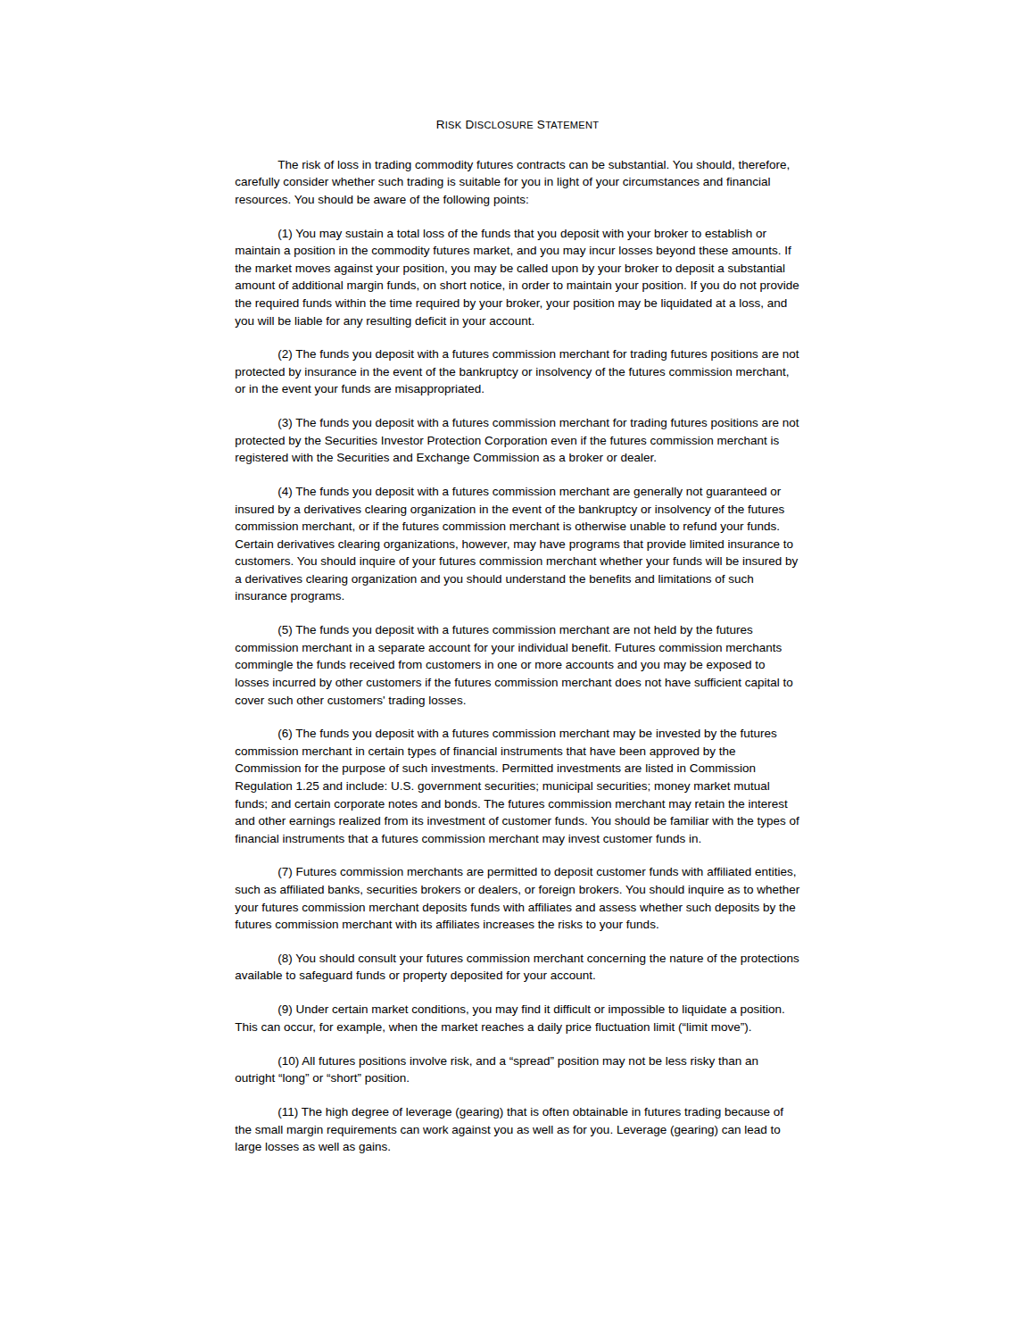RISK DISCLOSURE STATEMENT
The risk of loss in trading commodity futures contracts can be substantial. You should, therefore, carefully consider whether such trading is suitable for you in light of your circumstances and financial resources. You should be aware of the following points:
(1) You may sustain a total loss of the funds that you deposit with your broker to establish or maintain a position in the commodity futures market, and you may incur losses beyond these amounts. If the market moves against your position, you may be called upon by your broker to deposit a substantial amount of additional margin funds, on short notice, in order to maintain your position. If you do not provide the required funds within the time required by your broker, your position may be liquidated at a loss, and you will be liable for any resulting deficit in your account.
(2) The funds you deposit with a futures commission merchant for trading futures positions are not protected by insurance in the event of the bankruptcy or insolvency of the futures commission merchant, or in the event your funds are misappropriated.
(3) The funds you deposit with a futures commission merchant for trading futures positions are not protected by the Securities Investor Protection Corporation even if the futures commission merchant is registered with the Securities and Exchange Commission as a broker or dealer.
(4) The funds you deposit with a futures commission merchant are generally not guaranteed or insured by a derivatives clearing organization in the event of the bankruptcy or insolvency of the futures commission merchant, or if the futures commission merchant is otherwise unable to refund your funds. Certain derivatives clearing organizations, however, may have programs that provide limited insurance to customers. You should inquire of your futures commission merchant whether your funds will be insured by a derivatives clearing organization and you should understand the benefits and limitations of such insurance programs.
(5) The funds you deposit with a futures commission merchant are not held by the futures commission merchant in a separate account for your individual benefit. Futures commission merchants commingle the funds received from customers in one or more accounts and you may be exposed to losses incurred by other customers if the futures commission merchant does not have sufficient capital to cover such other customers' trading losses.
(6) The funds you deposit with a futures commission merchant may be invested by the futures commission merchant in certain types of financial instruments that have been approved by the Commission for the purpose of such investments. Permitted investments are listed in Commission Regulation 1.25 and include: U.S. government securities; municipal securities; money market mutual funds; and certain corporate notes and bonds. The futures commission merchant may retain the interest and other earnings realized from its investment of customer funds. You should be familiar with the types of financial instruments that a futures commission merchant may invest customer funds in.
(7) Futures commission merchants are permitted to deposit customer funds with affiliated entities, such as affiliated banks, securities brokers or dealers, or foreign brokers. You should inquire as to whether your futures commission merchant deposits funds with affiliates and assess whether such deposits by the futures commission merchant with its affiliates increases the risks to your funds.
(8) You should consult your futures commission merchant concerning the nature of the protections available to safeguard funds or property deposited for your account.
(9) Under certain market conditions, you may find it difficult or impossible to liquidate a position. This can occur, for example, when the market reaches a daily price fluctuation limit (“limit move”).
(10) All futures positions involve risk, and a “spread” position may not be less risky than an outright “long” or “short” position.
(11) The high degree of leverage (gearing) that is often obtainable in futures trading because of the small margin requirements can work against you as well as for you. Leverage (gearing) can lead to large losses as well as gains.